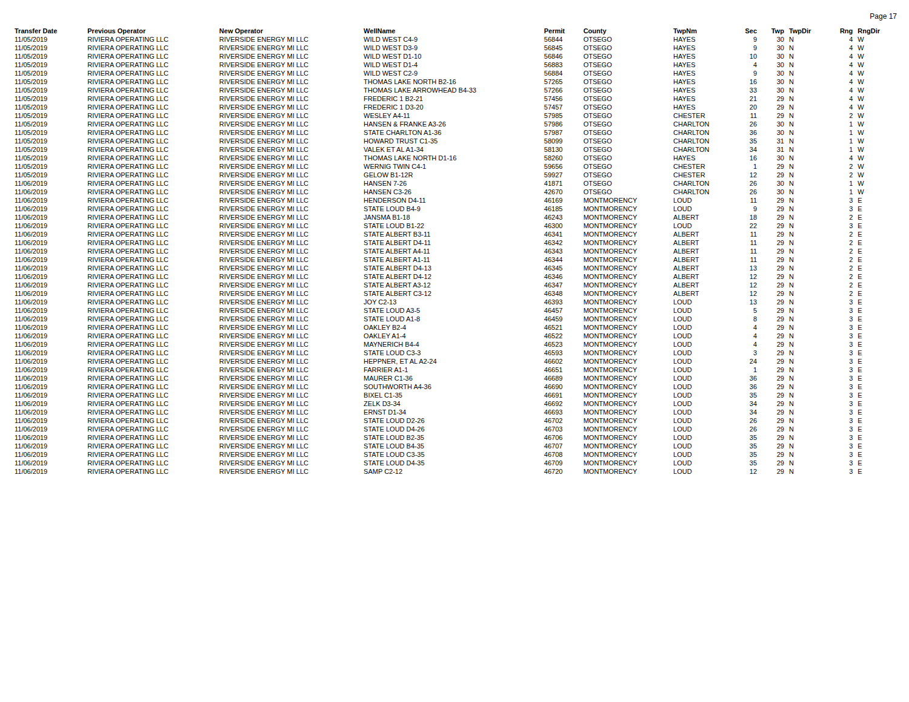Page 17
| Transfer Date | Previous Operator | New Operator | WellName | Permit | County | TwpNm | Sec | Twp | TwpDir | Rng | RngDir |
| --- | --- | --- | --- | --- | --- | --- | --- | --- | --- | --- | --- |
| 11/05/2019 | RIVIERA OPERATING LLC | RIVERSIDE ENERGY MI LLC | WILD WEST C4-9 | 56844 | OTSEGO | HAYES | 9 | 30 | N | 4 | W |
| 11/05/2019 | RIVIERA OPERATING LLC | RIVERSIDE ENERGY MI LLC | WILD WEST D3-9 | 56845 | OTSEGO | HAYES | 9 | 30 | N | 4 | W |
| 11/05/2019 | RIVIERA OPERATING LLC | RIVERSIDE ENERGY MI LLC | WILD WEST D1-10 | 56846 | OTSEGO | HAYES | 10 | 30 | N | 4 | W |
| 11/05/2019 | RIVIERA OPERATING LLC | RIVERSIDE ENERGY MI LLC | WILD WEST D1-4 | 56883 | OTSEGO | HAYES | 4 | 30 | N | 4 | W |
| 11/05/2019 | RIVIERA OPERATING LLC | RIVERSIDE ENERGY MI LLC | WILD WEST C2-9 | 56884 | OTSEGO | HAYES | 9 | 30 | N | 4 | W |
| 11/05/2019 | RIVIERA OPERATING LLC | RIVERSIDE ENERGY MI LLC | THOMAS LAKE NORTH B2-16 | 57265 | OTSEGO | HAYES | 16 | 30 | N | 4 | W |
| 11/05/2019 | RIVIERA OPERATING LLC | RIVERSIDE ENERGY MI LLC | THOMAS LAKE ARROWHEAD B4-33 | 57266 | OTSEGO | HAYES | 33 | 30 | N | 4 | W |
| 11/05/2019 | RIVIERA OPERATING LLC | RIVERSIDE ENERGY MI LLC | FREDERIC 1 B2-21 | 57456 | OTSEGO | HAYES | 21 | 29 | N | 4 | W |
| 11/05/2019 | RIVIERA OPERATING LLC | RIVERSIDE ENERGY MI LLC | FREDERIC 1 D3-20 | 57457 | OTSEGO | HAYES | 20 | 29 | N | 4 | W |
| 11/05/2019 | RIVIERA OPERATING LLC | RIVERSIDE ENERGY MI LLC | WESLEY A4-11 | 57985 | OTSEGO | CHESTER | 11 | 29 | N | 2 | W |
| 11/05/2019 | RIVIERA OPERATING LLC | RIVERSIDE ENERGY MI LLC | HANSEN & FRANKE A3-26 | 57986 | OTSEGO | CHARLTON | 26 | 30 | N | 1 | W |
| 11/05/2019 | RIVIERA OPERATING LLC | RIVERSIDE ENERGY MI LLC | STATE CHARLTON A1-36 | 57987 | OTSEGO | CHARLTON | 36 | 30 | N | 1 | W |
| 11/05/2019 | RIVIERA OPERATING LLC | RIVERSIDE ENERGY MI LLC | HOWARD TRUST C1-35 | 58099 | OTSEGO | CHARLTON | 35 | 31 | N | 1 | W |
| 11/05/2019 | RIVIERA OPERATING LLC | RIVERSIDE ENERGY MI LLC | VALEK ET AL A1-34 | 58130 | OTSEGO | CHARLTON | 34 | 31 | N | 1 | W |
| 11/05/2019 | RIVIERA OPERATING LLC | RIVERSIDE ENERGY MI LLC | THOMAS LAKE NORTH D1-16 | 58260 | OTSEGO | HAYES | 16 | 30 | N | 4 | W |
| 11/05/2019 | RIVIERA OPERATING LLC | RIVERSIDE ENERGY MI LLC | WERNIG TWIN C4-1 | 59656 | OTSEGO | CHESTER | 1 | 29 | N | 2 | W |
| 11/05/2019 | RIVIERA OPERATING LLC | RIVERSIDE ENERGY MI LLC | GELOW B1-12R | 59927 | OTSEGO | CHESTER | 12 | 29 | N | 2 | W |
| 11/06/2019 | RIVIERA OPERATING LLC | RIVERSIDE ENERGY MI LLC | HANSEN 7-26 | 41871 | OTSEGO | CHARLTON | 26 | 30 | N | 1 | W |
| 11/06/2019 | RIVIERA OPERATING LLC | RIVERSIDE ENERGY MI LLC | HANSEN C3-26 | 42670 | OTSEGO | CHARLTON | 26 | 30 | N | 1 | W |
| 11/06/2019 | RIVIERA OPERATING LLC | RIVERSIDE ENERGY MI LLC | HENDERSON D4-11 | 46169 | MONTMORENCY | LOUD | 11 | 29 | N | 3 | E |
| 11/06/2019 | RIVIERA OPERATING LLC | RIVERSIDE ENERGY MI LLC | STATE LOUD B4-9 | 46185 | MONTMORENCY | LOUD | 9 | 29 | N | 3 | E |
| 11/06/2019 | RIVIERA OPERATING LLC | RIVERSIDE ENERGY MI LLC | JANSMA B1-18 | 46243 | MONTMORENCY | ALBERT | 18 | 29 | N | 2 | E |
| 11/06/2019 | RIVIERA OPERATING LLC | RIVERSIDE ENERGY MI LLC | STATE LOUD B1-22 | 46300 | MONTMORENCY | LOUD | 22 | 29 | N | 3 | E |
| 11/06/2019 | RIVIERA OPERATING LLC | RIVERSIDE ENERGY MI LLC | STATE ALBERT B3-11 | 46341 | MONTMORENCY | ALBERT | 11 | 29 | N | 2 | E |
| 11/06/2019 | RIVIERA OPERATING LLC | RIVERSIDE ENERGY MI LLC | STATE ALBERT D4-11 | 46342 | MONTMORENCY | ALBERT | 11 | 29 | N | 2 | E |
| 11/06/2019 | RIVIERA OPERATING LLC | RIVERSIDE ENERGY MI LLC | STATE ALBERT A4-11 | 46343 | MONTMORENCY | ALBERT | 11 | 29 | N | 2 | E |
| 11/06/2019 | RIVIERA OPERATING LLC | RIVERSIDE ENERGY MI LLC | STATE ALBERT A1-11 | 46344 | MONTMORENCY | ALBERT | 11 | 29 | N | 2 | E |
| 11/06/2019 | RIVIERA OPERATING LLC | RIVERSIDE ENERGY MI LLC | STATE ALBERT D4-13 | 46345 | MONTMORENCY | ALBERT | 13 | 29 | N | 2 | E |
| 11/06/2019 | RIVIERA OPERATING LLC | RIVERSIDE ENERGY MI LLC | STATE ALBERT D4-12 | 46346 | MONTMORENCY | ALBERT | 12 | 29 | N | 2 | E |
| 11/06/2019 | RIVIERA OPERATING LLC | RIVERSIDE ENERGY MI LLC | STATE ALBERT A3-12 | 46347 | MONTMORENCY | ALBERT | 12 | 29 | N | 2 | E |
| 11/06/2019 | RIVIERA OPERATING LLC | RIVERSIDE ENERGY MI LLC | STATE ALBERT C3-12 | 46348 | MONTMORENCY | ALBERT | 12 | 29 | N | 2 | E |
| 11/06/2019 | RIVIERA OPERATING LLC | RIVERSIDE ENERGY MI LLC | JOY C2-13 | 46393 | MONTMORENCY | LOUD | 13 | 29 | N | 3 | E |
| 11/06/2019 | RIVIERA OPERATING LLC | RIVERSIDE ENERGY MI LLC | STATE LOUD A3-5 | 46457 | MONTMORENCY | LOUD | 5 | 29 | N | 3 | E |
| 11/06/2019 | RIVIERA OPERATING LLC | RIVERSIDE ENERGY MI LLC | STATE LOUD A1-8 | 46459 | MONTMORENCY | LOUD | 8 | 29 | N | 3 | E |
| 11/06/2019 | RIVIERA OPERATING LLC | RIVERSIDE ENERGY MI LLC | OAKLEY B2-4 | 46521 | MONTMORENCY | LOUD | 4 | 29 | N | 3 | E |
| 11/06/2019 | RIVIERA OPERATING LLC | RIVERSIDE ENERGY MI LLC | OAKLEY A1-4 | 46522 | MONTMORENCY | LOUD | 4 | 29 | N | 3 | E |
| 11/06/2019 | RIVIERA OPERATING LLC | RIVERSIDE ENERGY MI LLC | MAYNERICH B4-4 | 46523 | MONTMORENCY | LOUD | 4 | 29 | N | 3 | E |
| 11/06/2019 | RIVIERA OPERATING LLC | RIVERSIDE ENERGY MI LLC | STATE LOUD C3-3 | 46593 | MONTMORENCY | LOUD | 3 | 29 | N | 3 | E |
| 11/06/2019 | RIVIERA OPERATING LLC | RIVERSIDE ENERGY MI LLC | HEPPNER, ET AL A2-24 | 46602 | MONTMORENCY | LOUD | 24 | 29 | N | 3 | E |
| 11/06/2019 | RIVIERA OPERATING LLC | RIVERSIDE ENERGY MI LLC | FARRIER A1-1 | 46651 | MONTMORENCY | LOUD | 1 | 29 | N | 3 | E |
| 11/06/2019 | RIVIERA OPERATING LLC | RIVERSIDE ENERGY MI LLC | MAURER C1-36 | 46689 | MONTMORENCY | LOUD | 36 | 29 | N | 3 | E |
| 11/06/2019 | RIVIERA OPERATING LLC | RIVERSIDE ENERGY MI LLC | SOUTHWORTH A4-36 | 46690 | MONTMORENCY | LOUD | 36 | 29 | N | 3 | E |
| 11/06/2019 | RIVIERA OPERATING LLC | RIVERSIDE ENERGY MI LLC | BIXEL C1-35 | 46691 | MONTMORENCY | LOUD | 35 | 29 | N | 3 | E |
| 11/06/2019 | RIVIERA OPERATING LLC | RIVERSIDE ENERGY MI LLC | ZELK D3-34 | 46692 | MONTMORENCY | LOUD | 34 | 29 | N | 3 | E |
| 11/06/2019 | RIVIERA OPERATING LLC | RIVERSIDE ENERGY MI LLC | ERNST D1-34 | 46693 | MONTMORENCY | LOUD | 34 | 29 | N | 3 | E |
| 11/06/2019 | RIVIERA OPERATING LLC | RIVERSIDE ENERGY MI LLC | STATE LOUD D2-26 | 46702 | MONTMORENCY | LOUD | 26 | 29 | N | 3 | E |
| 11/06/2019 | RIVIERA OPERATING LLC | RIVERSIDE ENERGY MI LLC | STATE LOUD D4-26 | 46703 | MONTMORENCY | LOUD | 26 | 29 | N | 3 | E |
| 11/06/2019 | RIVIERA OPERATING LLC | RIVERSIDE ENERGY MI LLC | STATE LOUD B2-35 | 46706 | MONTMORENCY | LOUD | 35 | 29 | N | 3 | E |
| 11/06/2019 | RIVIERA OPERATING LLC | RIVERSIDE ENERGY MI LLC | STATE LOUD B4-35 | 46707 | MONTMORENCY | LOUD | 35 | 29 | N | 3 | E |
| 11/06/2019 | RIVIERA OPERATING LLC | RIVERSIDE ENERGY MI LLC | STATE LOUD C3-35 | 46708 | MONTMORENCY | LOUD | 35 | 29 | N | 3 | E |
| 11/06/2019 | RIVIERA OPERATING LLC | RIVERSIDE ENERGY MI LLC | STATE LOUD D4-35 | 46709 | MONTMORENCY | LOUD | 35 | 29 | N | 3 | E |
| 11/06/2019 | RIVIERA OPERATING LLC | RIVERSIDE ENERGY MI LLC | SAMP C2-12 | 46720 | MONTMORENCY | LOUD | 12 | 29 | N | 3 | E |